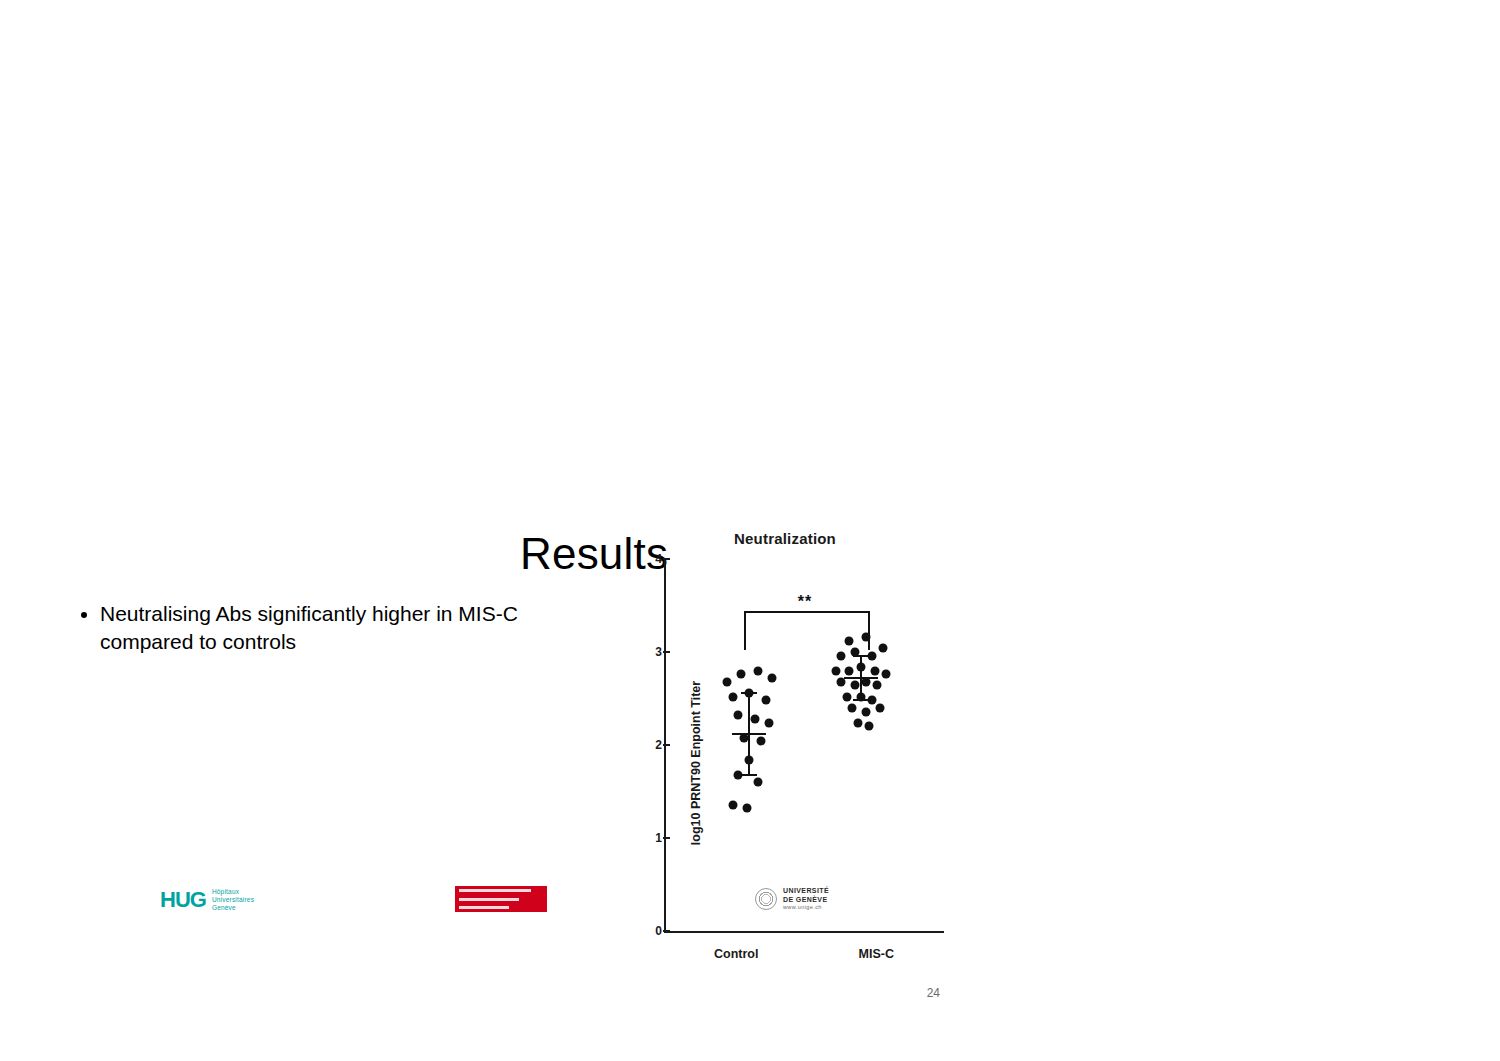HUG
Hôpitaux
Universitaires
Genève
UNIVERSITÉ DE GENÈVE www.unige.ch
Results
Neutralising Abs significantly higher in MIS-C compared to controls
Neutralization
log10 PRNT90 Enpoint Titer
4
3
2
1
0
**
Control MIS-C
24